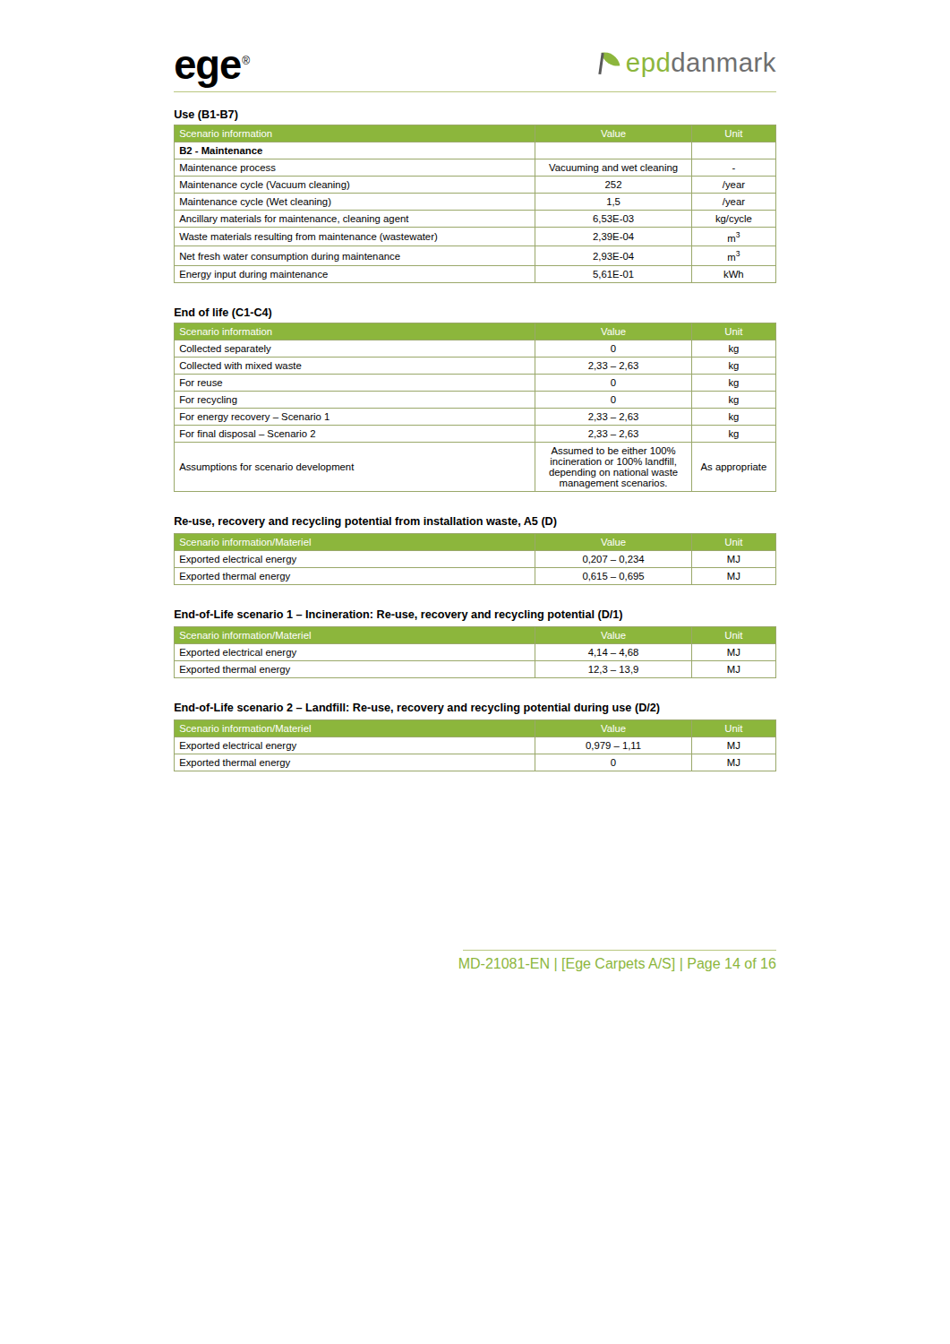ege®
epddanmark
Use (B1-B7)
| Scenario information | Value | Unit |
| --- | --- | --- |
| B2 - Maintenance | | |
| Maintenance process | Vacuuming and wet cleaning | - |
| Maintenance cycle (Vacuum cleaning) | 252 | /year |
| Maintenance cycle (Wet cleaning) | 1,5 | /year |
| Ancillary materials for maintenance, cleaning agent | 6,53E-03 | kg/cycle |
| Waste materials resulting from maintenance (wastewater) | 2,39E-04 | m 3 |
| Net fresh water consumption during maintenance | 2,93E-04 | m 3 |
| Energy input during maintenance | 5,61E-01 | kWh |
End of life (C1-C4)
| Scenario information | Value | Unit |
| --- | --- | --- |
| Collected separately | 0 | kg |
| Collected with mixed waste | 2,33 – 2,63 | kg |
| For reuse | 0 | kg |
| For recycling | 0 | kg |
| For energy recovery – Scenario 1 | 2,33 – 2,63 | kg |
| For final disposal – Scenario 2 | 2,33 – 2,63 | kg |
| Assumptions for scenario development | Assumed to be either 100% incineration or 100% landfill, depending on national waste management scenarios. | As appropriate |
Re-use, recovery and recycling potential from installation waste, A5 (D)
| Scenario information/Materiel | Value | Unit |
| --- | --- | --- |
| Exported electrical energy | 0,207 – 0,234 | MJ |
| Exported thermal energy | 0,615 – 0,695 | MJ |
End-of-Life scenario 1 – Incineration: Re-use, recovery and recycling potential (D/1)
| Scenario information/Materiel | Value | Unit |
| --- | --- | --- |
| Exported electrical energy | 4,14 – 4,68 | MJ |
| Exported thermal energy | 12,3 – 13,9 | MJ |
End-of-Life scenario 2 – Landfill: Re-use, recovery and recycling potential during use (D/2)
| Scenario information/Materiel | Value | Unit |
| --- | --- | --- |
| Exported electrical energy | 0,979 – 1,11 | MJ |
| Exported thermal energy | 0 | MJ |
MD-21081-EN | [Ege Carpets A/S] | Page 14 of 16